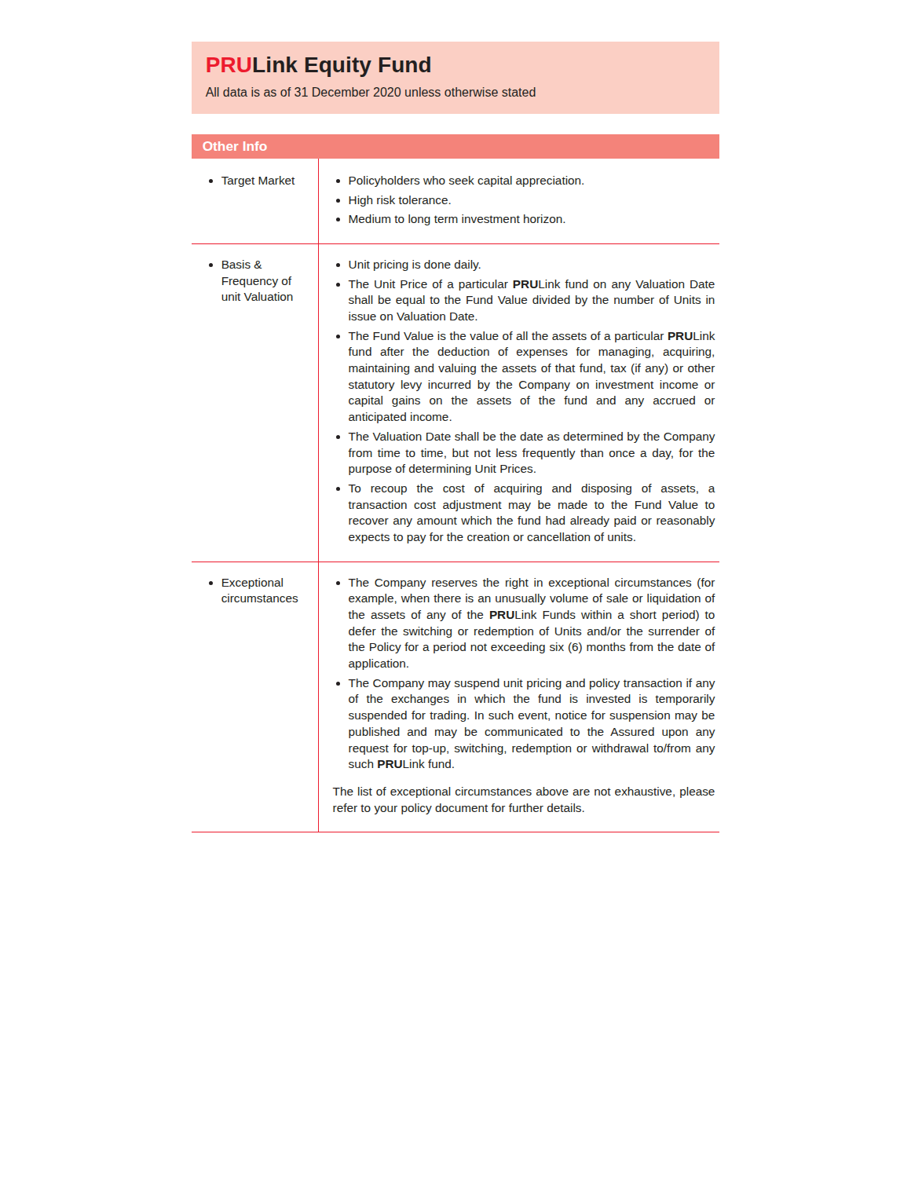PRULink Equity Fund
All data is as of 31 December 2020 unless otherwise stated
Other Info
| Target Market | Policyholders who seek capital appreciation. High risk tolerance. Medium to long term investment horizon. |
| Basis & Frequency of unit Valuation | Unit pricing is done daily. The Unit Price of a particular PRU Link fund on any Valuation Date shall be equal to the Fund Value divided by the number of Units in issue on Valuation Date. The Fund Value is the value of all the assets of a particular PRU Link fund after the deduction of expenses for managing, acquiring, maintaining and valuing the assets of that fund, tax (if any) or other statutory levy incurred by the Company on investment income or capital gains on the assets of the fund and any accrued or anticipated income. The Valuation Date shall be the date as determined by the Company from time to time, but not less frequently than once a day, for the purpose of determining Unit Prices. To recoup the cost of acquiring and disposing of assets, a transaction cost adjustment may be made to the Fund Value to recover any amount which the fund had already paid or reasonably expects to pay for the creation or cancellation of units. |
| Exceptional circumstances | The Company reserves the right in exceptional circumstances (for example, when there is an unusually volume of sale or liquidation of the assets of any of the PRU Link Funds within a short period) to defer the switching or redemption of Units and/or the surrender of the Policy for a period not exceeding six (6) months from the date of application. The Company may suspend unit pricing and policy transaction if any of the exchanges in which the fund is invested is temporarily suspended for trading. In such event, notice for suspension may be published and may be communicated to the Assured upon any request for top-up, switching, redemption or withdrawal to/from any such PRU Link fund. The list of exceptional circumstances above are not exhaustive, please refer to your policy document for further details. |